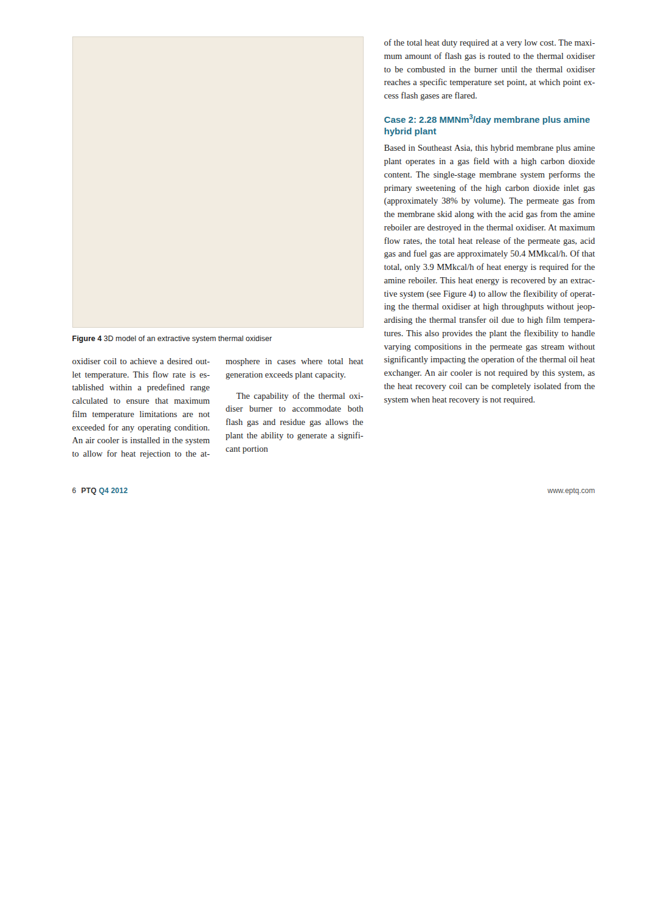Figure 4 3D model of an extractive system thermal oxidiser
oxidiser coil to achieve a desired outlet temperature. This flow rate is established within a predefined range calculated to ensure that maximum film temperature limitations are not exceeded for any operating condition. An air cooler is installed in the system to allow for heat rejection to the atmosphere in cases where total heat generation exceeds plant capacity.
The capability of the thermal oxidiser burner to accommodate both flash gas and residue gas allows the plant the ability to generate a significant portion
of the total heat duty required at a very low cost. The maximum amount of flash gas is routed to the thermal oxidiser to be combusted in the burner until the thermal oxidiser reaches a specific temperature set point, at which point excess flash gases are flared.
Case 2: 2.28 MMNm3/day membrane plus amine hybrid plant
Based in Southeast Asia, this hybrid membrane plus amine plant operates in a gas field with a high carbon dioxide content. The single-stage membrane system performs the primary sweetening of the high carbon dioxide inlet gas (approximately 38% by volume). The permeate gas from the membrane skid along with the acid gas from the amine reboiler are destroyed in the thermal oxidiser. At maximum flow rates, the total heat release of the permeate gas, acid gas and fuel gas are approximately 50.4 MMkcal/h. Of that total, only 3.9 MMkcal/h of heat energy is required for the amine reboiler. This heat energy is recovered by an extractive system (see Figure 4) to allow the flexibility of operating the thermal oxidiser at high throughputs without jeopardising the thermal transfer oil due to high film temperatures. This also provides the plant the flexibility to handle varying compositions in the permeate gas stream without significantly impacting the operation of the thermal oil heat exchanger. An air cooler is not required by this system, as the heat recovery coil can be completely isolated from the system when heat recovery is not required.
6 PTQ Q4 2012
www.eptq.com